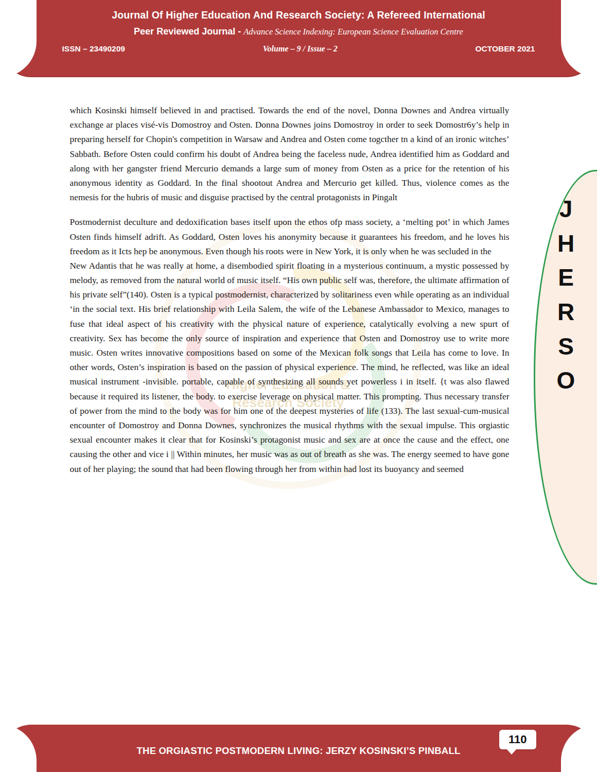Journal Of Higher Education And Research Society: A Refereed International
Peer Reviewed Journal - Advance Science Indexing: European Science Evaluation Centre
ISSN – 23490209 Volume – 9 / Issue – 2 OCTOBER 2021
Higher Education &
Research Society
J
H
E
R
S
O
which Kosinski himself believed in and practised. Towards the end of the novel, Donna Downes and Andrea virtually exchange ar places visé-vis Domostroy and Osten. Donna Downes joins Domostroy in order to seek Domostr6y’s help in preparing herself for Chopin's competition in Warsaw and Andrea and Osten come togcther tn a kind of an ironic witches’ Sabbath. Before Osten could confirm his doubt of Andrea being the faceless nude, Andrea identified him as Goddard and along with her gangster friend Mercurio demands a large sum of money from Osten as a price for the retention of his anonymous identity as Goddard. In the final shootout Andrea and Mercurio get killed. Thus, violence comes as the nemesis for the hubris of music and disguise practised by the central protagonists in Pingalt
Postmodernist deculture and dedoxification bases itself upon the ethos ofp mass society, a ‘melting pot’ in which James Osten finds himself adrift. As Goddard, Osten loves his anonymity because it guarantees his freedom, and he loves his freedom as it Icts hep be anonymous. Even though his roots were in New York, it is only when he was secluded in the
New Adantis that he was really at home, a disembodied spirit floating in a mysterious continuum, a mystic possessed by melody, as removed from the natural world of music itself. “His own public self was, therefore, the ultimate affirmation of his private self”(140). Osten is a typical postmodernist, characterized by solitariness even while operating as an individual ‘in the social text. His brief relationship with Leila Salem, the wife of the Lebanese Ambassador to Mexico, manages to fuse that ideal aspect of his creativity with the physical nature of experience, catalytically evolving a new spurt of creativity. Sex has become the only source of inspiration and experience that Osten and Domostroy use to write more music. Osten writes innovative compositions based on some of the Mexican folk songs that Leila has come to love. In other words, Osten’s inspiration is based on the passion of physical experience. The mind, he reflected, was like an ideal musical instrument -invisible. portable, capable of synthesizing all sounds yet powerless i in itself. {t was also flawed because it required its listener, the body. to exercise leverage on physical matter. This prompting. Thus necessary transfer of power from the mind to the body was for him one of the deepest mysteries of life (133). The last sexual-cum-musical encounter of Domostroy and Donna Downes, synchronizes the musical rhythms with the sexual impulse. This orgiastic sexual encounter makes it clear that for Kosinski’s protagonist music and sex are at once the cause and the effect, one causing the other and vice i || Within minutes, her music was as out of breath as she was. The energy seemed to have gone out of her playing; the sound that had been flowing through her from within had lost its buoyancy and seemed
THE ORGIASTIC POSTMODERN LIVING: JERZY KOSINSKI’S PINBALL
110